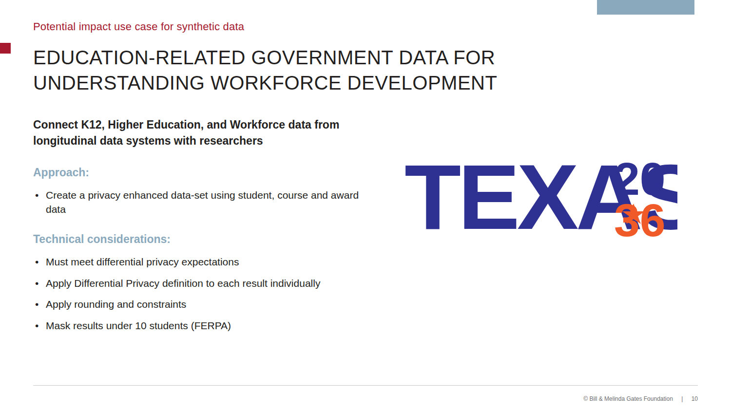Potential impact use case for synthetic data
EDUCATION-RELATED GOVERNMENT DATA FOR UNDERSTANDING WORKFORCE DEVELOPMENT
Connect K12, Higher Education, and Workforce data from longitudinal data systems with researchers
Approach:
Create a privacy enhanced data-set using student, course and award data
Technical considerations:
Must meet differential privacy expectations
Apply Differential Privacy definition to each result individually
Apply rounding and constraints
Mask results under 10 students (FERPA)
TEXAS 20 36
© Bill & Melinda Gates Foundation | 10